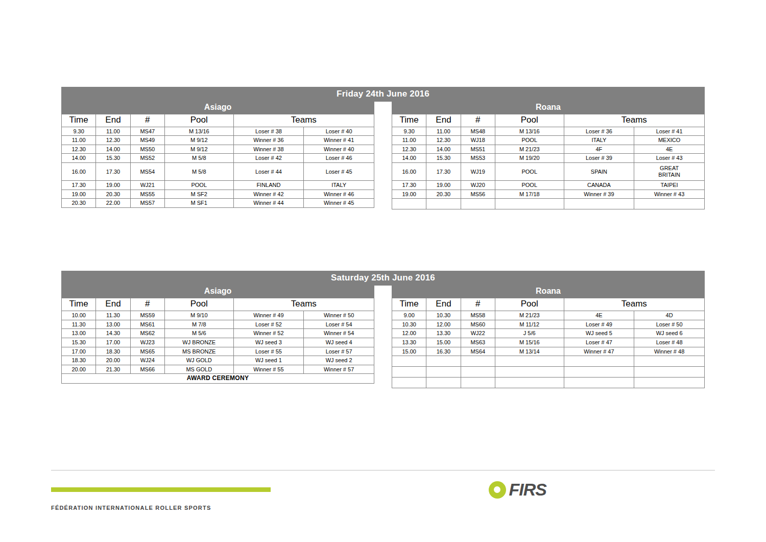Friday 24th June 2016
Asiago
| Time | End | # | Pool | Teams |
| --- | --- | --- | --- | --- |
| 9.30 | 11.00 | MS47 | M 13/16 | Loser # 38 | Loser # 40 |
| 11.00 | 12.30 | MS49 | M 9/12 | Winner # 36 | Winner # 41 |
| 12.30 | 14.00 | MS50 | M 9/12 | Winner # 38 | Winner # 40 |
| 14.00 | 15.30 | MS52 | M 5/8 | Loser # 42 | Loser # 46 |
| 16.00 | 17.30 | MS54 | M 5/8 | Loser # 44 | Loser # 45 |
| 17.30 | 19.00 | WJ21 | POOL | FINLAND | ITALY |
| 19.00 | 20.30 | MS55 | M SF2 | Winner # 42 | Winner # 46 |
| 20.30 | 22.00 | MS57 | M SF1 | Winner # 44 | Winner # 45 |
Roana
| Time | End | # | Pool | Teams |
| --- | --- | --- | --- | --- |
| 9.30 | 11.00 | MS48 | M 13/16 | Loser # 36 | Loser # 41 |
| 11.00 | 12.30 | WJ18 | POOL | ITALY | MEXICO |
| 12.30 | 14.00 | MS51 | M 21/23 | 4F | 4E |
| 14.00 | 15.30 | MS53 | M 19/20 | Loser # 39 | Loser # 43 |
| 16.00 | 17.30 | WJ19 | POOL | SPAIN | GREAT BRITAIN |
| 17.30 | 19.00 | WJ20 | POOL | CANADA | TAIPEI |
| 19.00 | 20.30 | MS56 | M 17/18 | Winner # 39 | Winner # 43 |
Saturday 25th June 2016
Asiago
| Time | End | # | Pool | Teams |
| --- | --- | --- | --- | --- |
| 10.00 | 11.30 | MS59 | M 9/10 | Winner # 49 | Winner # 50 |
| 11.30 | 13.00 | MS61 | M 7/8 | Loser # 52 | Loser # 54 |
| 13.00 | 14.30 | MS62 | M 5/6 | Winner # 52 | Winner # 54 |
| 15.30 | 17.00 | WJ23 | WJ BRONZE | WJ seed 3 | WJ seed 4 |
| 17.00 | 18.30 | MS65 | MS BRONZE | Loser # 55 | Loser # 57 |
| 18.30 | 20.00 | WJ24 | WJ GOLD | WJ seed 1 | WJ seed 2 |
| 20.00 | 21.30 | MS66 | MS GOLD | Winner # 55 | Winner # 57 |
| AWARD CEREMONY |
Roana
| Time | End | # | Pool | Teams |
| --- | --- | --- | --- | --- |
| 9.00 | 10.30 | MS58 | M 21/23 | 4E | 4D |
| 10.30 | 12.00 | MS60 | M 11/12 | Loser # 49 | Loser # 50 |
| 12.00 | 13.30 | WJ22 | J 5/6 | WJ seed 5 | WJ seed 6 |
| 13.30 | 15.00 | MS63 | M 15/16 | Loser # 47 | Loser # 48 |
| 15.00 | 16.30 | MS64 | M 13/14 | Winner # 47 | Winner # 48 |
FIRS
FÉDÉRATION INTERNATIONALE ROLLER SPORTS